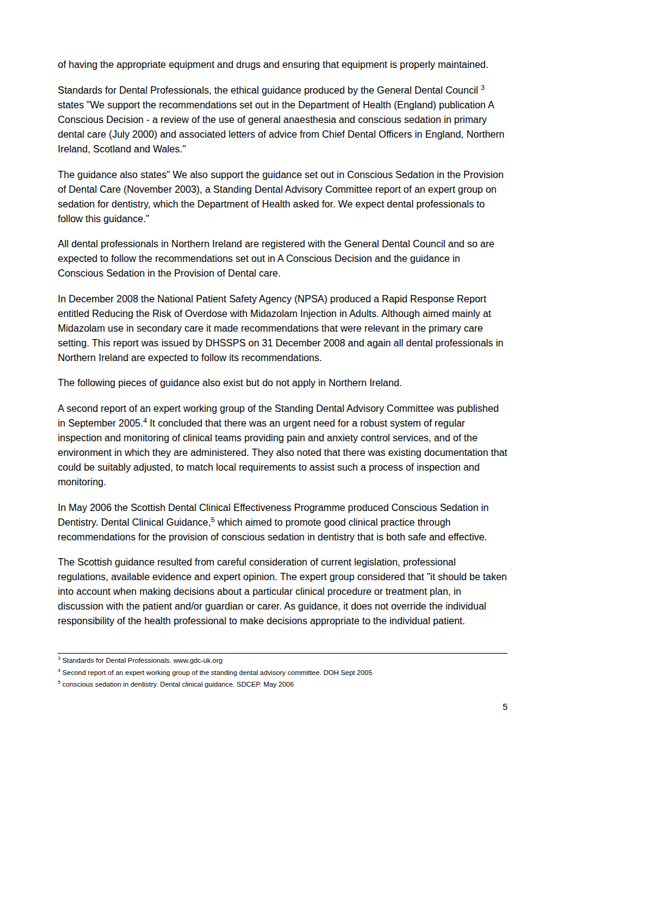of having the appropriate equipment and drugs and ensuring that equipment is properly maintained.
Standards for Dental Professionals, the ethical guidance produced by the General Dental Council 3 states "We support the recommendations set out in the Department of Health (England) publication A Conscious Decision - a review of the use of general anaesthesia and conscious sedation in primary dental care (July 2000) and associated letters of advice from Chief Dental Officers in England, Northern Ireland, Scotland and Wales."
The guidance also states" We also support the guidance set out in Conscious Sedation in the Provision of Dental Care (November 2003), a Standing Dental Advisory Committee report of an expert group on sedation for dentistry, which the Department of Health asked for. We expect dental professionals to follow this guidance."
All dental professionals in Northern Ireland are registered with the General Dental Council and so are expected to follow the recommendations set out in A Conscious Decision and the guidance in Conscious Sedation in the Provision of Dental care.
In December 2008 the National Patient Safety Agency (NPSA) produced a Rapid Response Report entitled Reducing the Risk of Overdose with Midazolam Injection in Adults. Although aimed mainly at Midazolam use in secondary care it made recommendations that were relevant in the primary care setting. This report was issued by DHSSPS on 31 December 2008 and again all dental professionals in Northern Ireland are expected to follow its recommendations.
The following pieces of guidance also exist but do not apply in Northern Ireland.
A second report of an expert working group of the Standing Dental Advisory Committee was published in September 2005.4 It concluded that there was an urgent need for a robust system of regular inspection and monitoring of clinical teams providing pain and anxiety control services, and of the environment in which they are administered. They also noted that there was existing documentation that could be suitably adjusted, to match local requirements to assist such a process of inspection and monitoring.
In May 2006 the Scottish Dental Clinical Effectiveness Programme produced Conscious Sedation in Dentistry. Dental Clinical Guidance,5 which aimed to promote good clinical practice through recommendations for the provision of conscious sedation in dentistry that is both safe and effective.
The Scottish guidance resulted from careful consideration of current legislation, professional regulations, available evidence and expert opinion. The expert group considered that "it should be taken into account when making decisions about a particular clinical procedure or treatment plan, in discussion with the patient and/or guardian or carer. As guidance, it does not override the individual responsibility of the health professional to make decisions appropriate to the individual patient.
3 Standards for Dental Professionals. www.gdc-uk.org
4 Second report of an expert working group of the standing dental advisory committee. DOH Sept 2005
5 conscious sedation in dentistry. Dental clinical guidance. SDCEP. May 2006
5